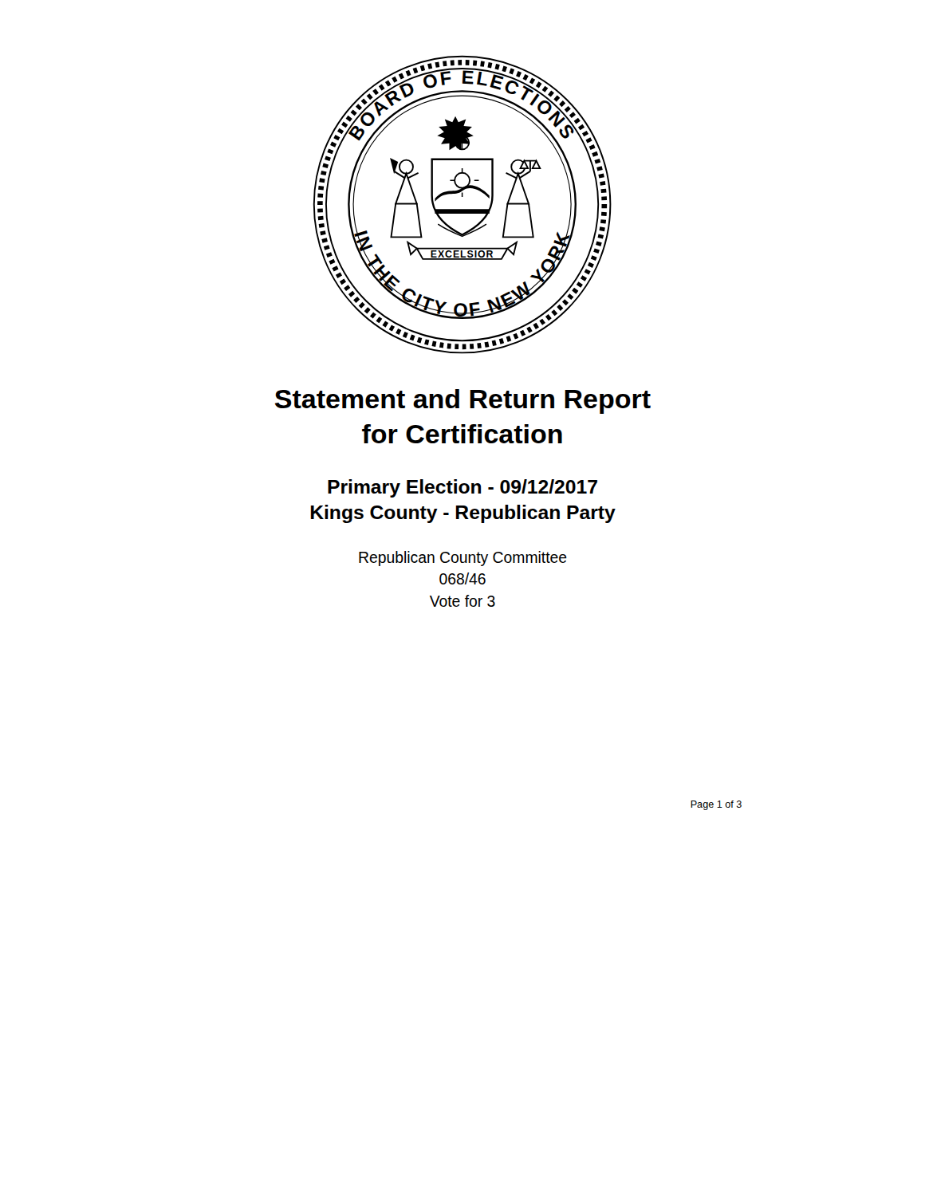BOARD OF ELECTIONS IN THE CITY OF NEW YORK EXCELSIOR
Statement and Return Report
for Certification
Primary Election - 09/12/2017
Kings County - Republican Party
Republican County Committee
068/46
Vote for 3
Page 1 of 3